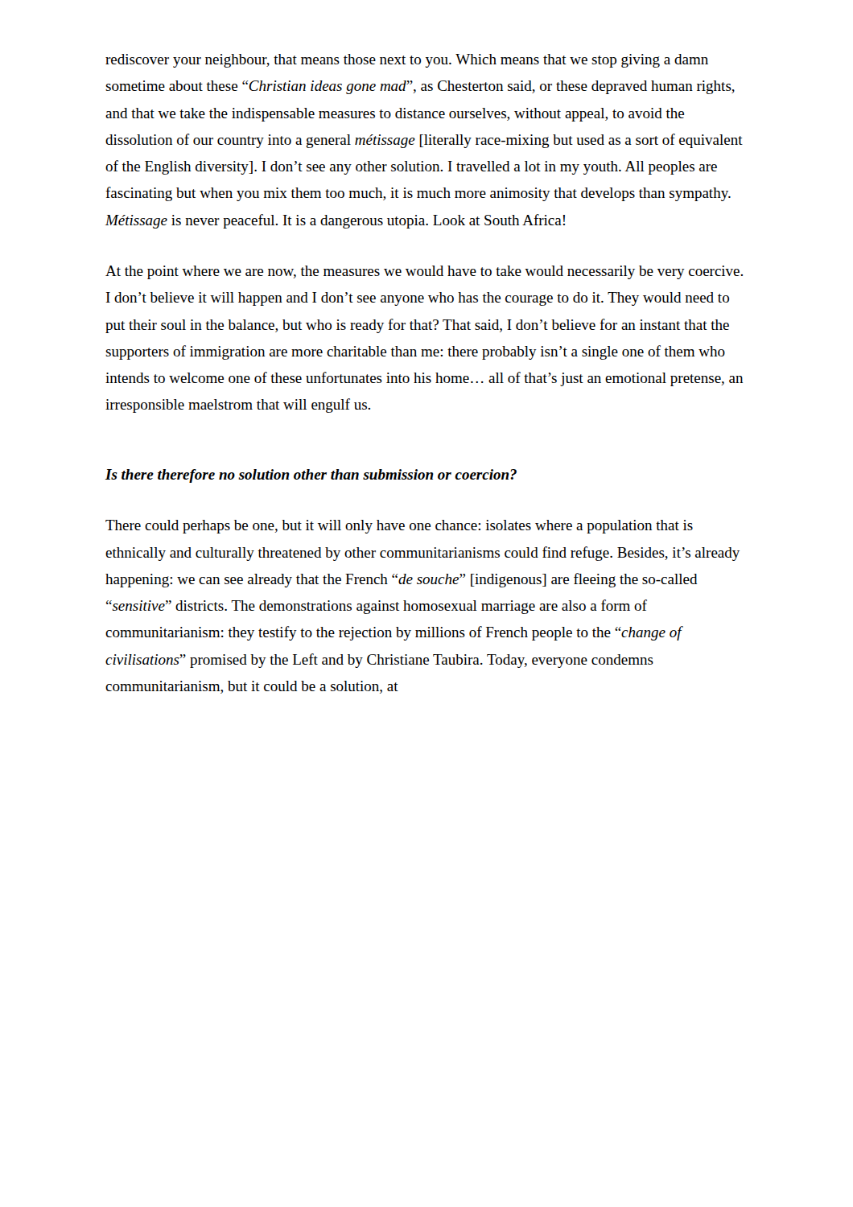rediscover your neighbour, that means those next to you. Which means that we stop giving a damn sometime about these “Christian ideas gone mad”, as Chesterton said, or these depraved human rights, and that we take the indispensable measures to distance ourselves, without appeal, to avoid the dissolution of our country into a general métissage [literally race-mixing but used as a sort of equivalent of the English diversity]. I don’t see any other solution. I travelled a lot in my youth. All peoples are fascinating but when you mix them too much, it is much more animosity that develops than sympathy. Métissage is never peaceful. It is a dangerous utopia. Look at South Africa!
At the point where we are now, the measures we would have to take would necessarily be very coercive. I don’t believe it will happen and I don’t see anyone who has the courage to do it. They would need to put their soul in the balance, but who is ready for that? That said, I don’t believe for an instant that the supporters of immigration are more charitable than me: there probably isn’t a single one of them who intends to welcome one of these unfortunates into his home… all of that’s just an emotional pretense, an irresponsible maelstrom that will engulf us.
Is there therefore no solution other than submission or coercion?
There could perhaps be one, but it will only have one chance: isolates where a population that is ethnically and culturally threatened by other communitarianisms could find refuge. Besides, it’s already happening: we can see already that the French “de souche” [indigenous] are fleeing the so-called “sensitive” districts. The demonstrations against homosexual marriage are also a form of communitarianism: they testify to the rejection by millions of French people to the “change of civilisations” promised by the Left and by Christiane Taubira. Today, everyone condemns communitarianism, but it could be a solution, at